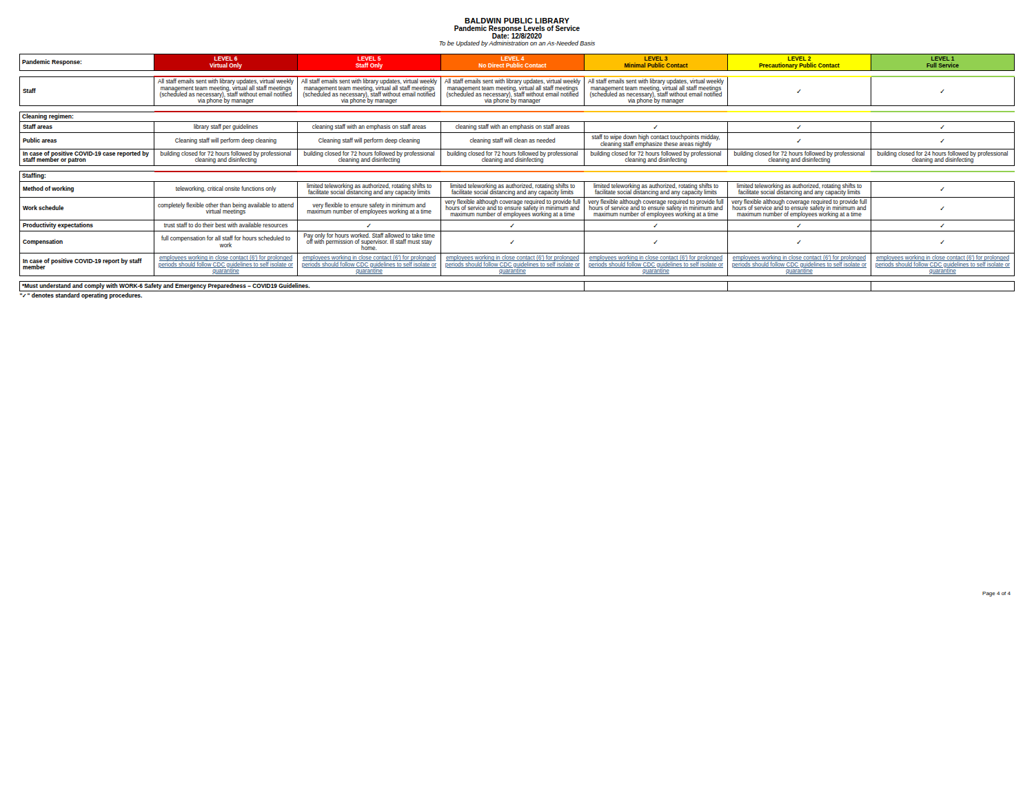BALDWIN PUBLIC LIBRARY
Pandemic Response Levels of Service
Date: 12/8/2020
To be Updated by Administration on an As-Needed Basis
| Pandemic Response: | LEVEL 6 Virtual Only | LEVEL 5 Staff Only | LEVEL 4 No Direct Public Contact | LEVEL 3 Minimal Public Contact | LEVEL 2 Precautionary Public Contact | LEVEL 1 Full Service |
| Staff | All staff emails sent with library updates, virtual weekly management team meeting, virtual all staff meetings (scheduled as necessary), staff without email notified via phone by manager | All staff emails sent with library updates, virtual weekly management team meeting, virtual all staff meetings (scheduled as necessary), staff without email notified via phone by manager | All staff emails sent with library updates, virtual weekly management team meeting, virtual all staff meetings (scheduled as necessary), staff without email notified via phone by manager | All staff emails sent with library updates, virtual weekly management team meeting, virtual all staff meetings (scheduled as necessary), staff without email notified via phone by manager | ✓ | ✓ |
| Cleaning regimen: | | | | | | |
| Staff areas | library staff per guidelines | cleaning staff with an emphasis on staff areas | cleaning staff with an emphasis on staff areas | ✓ | ✓ | ✓ |
| Public areas | Cleaning staff will perform deep cleaning | Cleaning staff will perform deep cleaning | cleaning staff will clean as needed | staff to wipe down high contact touchpoints midday, cleaning staff emphasize these areas nightly | ✓ | ✓ |
| In case of positive COVID-19 case reported by staff member or patron | building closed for 72 hours followed by professional cleaning and disinfecting | building closed for 72 hours followed by professional cleaning and disinfecting | building closed for 72 hours followed by professional cleaning and disinfecting | building closed for 72 hours followed by professional cleaning and disinfecting | building closed for 72 hours followed by professional cleaning and disinfecting | building closed for 24 hours followed by professional cleaning and disinfecting |
| Staffing: | | | | | | |
| Method of working | teleworking, critical onsite functions only | limited teleworking as authorized, rotating shifts to facilitate social distancing and any capacity limits | limited teleworking as authorized, rotating shifts to facilitate social distancing and any capacity limits | limited teleworking as authorized, rotating shifts to facilitate social distancing and any capacity limits | limited teleworking as authorized, rotating shifts to facilitate social distancing and any capacity limits | ✓ |
| Work schedule | completely flexible other than being available to attend virtual meetings | very flexible to ensure safety in minimum and maximum number of employees working at a time | very flexible although coverage required to provide full hours of service and to ensure safety in minimum and maximum number of employees working at a time | very flexible although coverage required to provide full hours of service and to ensure safety in minimum and maximum number of employees working at a time | very flexible although coverage required to provide full hours of service and to ensure safety in minimum and maximum number of employees working at a time | ✓ |
| Productivity expectations | trust staff to do their best with available resources | ✓ | ✓ | ✓ | ✓ | ✓ |
| Compensation | full compensation for all staff for hours scheduled to work | Pay only for hours worked. Staff allowed to take time off with permission of supervisor. Ill staff must stay home. | ✓ | ✓ | ✓ | ✓ |
| In case of positive COVID-19 report by staff member | employees working in close contact (6') for prolonged periods should follow CDC guidelines to self isolate or quarantine | employees working in close contact (6') for prolonged periods should follow CDC guidelines to self isolate or quarantine | employees working in close contact (6') for prolonged periods should follow CDC guidelines to self isolate or quarantine | employees working in close contact (6') for prolonged periods should follow CDC guidelines to self isolate or quarantine | employees working in close contact (6') for prolonged periods should follow CDC guidelines to self isolate or quarantine | employees working in close contact (6') for prolonged periods should follow CDC guidelines to self isolate or quarantine |
| *Must understand and comply with WORK-6 Safety and Emergency Preparedness – COVID19 Guidelines. | | | | |
| "✓" denotes standard operating procedures. |
Page 4 of 4